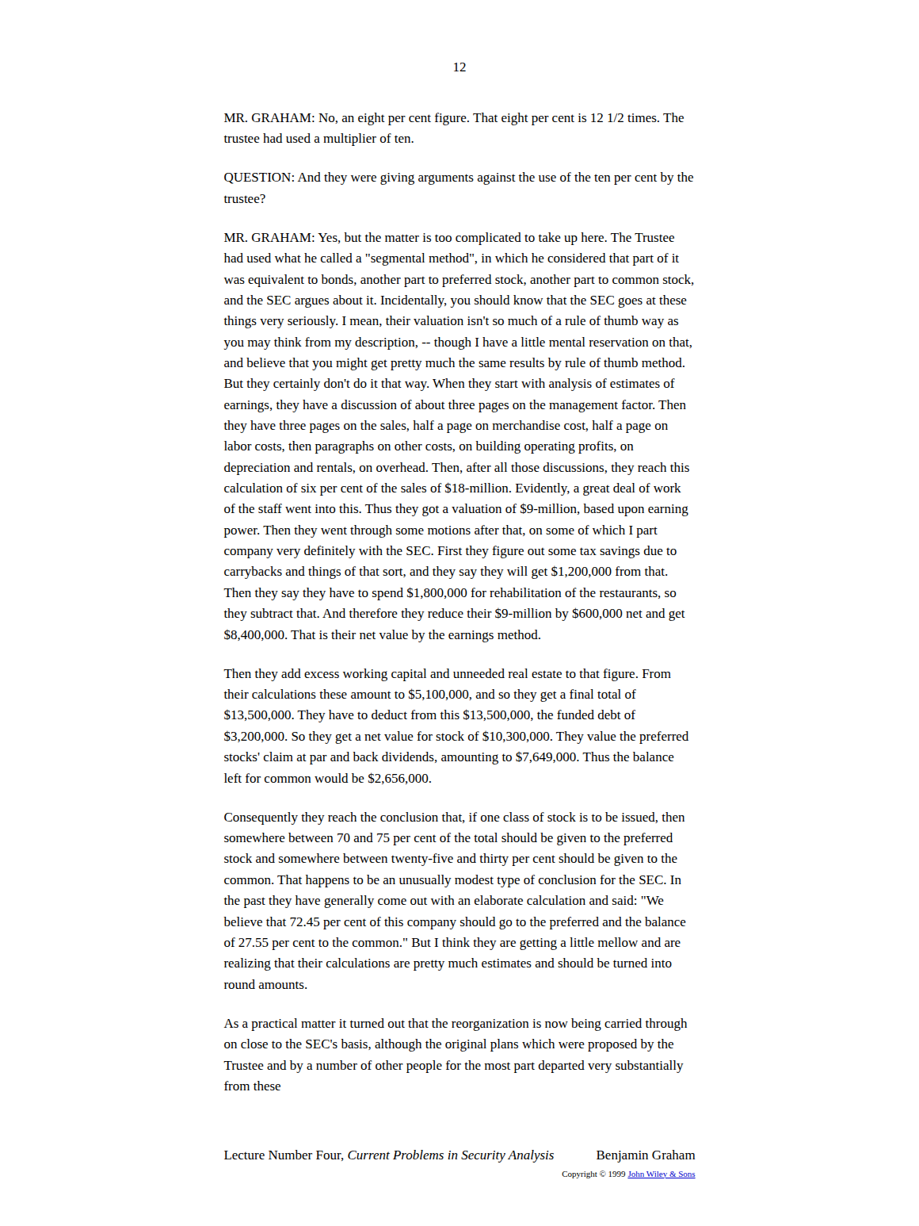12
MR. GRAHAM: No, an eight per cent figure. That eight per cent is 12 1/2 times. The trustee had used a multiplier of ten.
QUESTION: And they were giving arguments against the use of the ten per cent by the trustee?
MR. GRAHAM: Yes, but the matter is too complicated to take up here. The Trustee had used what he called a "segmental method", in which he considered that part of it was equivalent to bonds, another part to preferred stock, another part to common stock, and the SEC argues about it. Incidentally, you should know that the SEC goes at these things very seriously. I mean, their valuation isn't so much of a rule of thumb way as you may think from my description, -- though I have a little mental reservation on that, and believe that you might get pretty much the same results by rule of thumb method. But they certainly don't do it that way. When they start with analysis of estimates of earnings, they have a discussion of about three pages on the management factor. Then they have three pages on the sales, half a page on merchandise cost, half a page on labor costs, then paragraphs on other costs, on building operating profits, on depreciation and rentals, on overhead. Then, after all those discussions, they reach this calculation of six per cent of the sales of $18-million. Evidently, a great deal of work of the staff went into this. Thus they got a valuation of $9-million, based upon earning power. Then they went through some motions after that, on some of which I part company very definitely with the SEC. First they figure out some tax savings due to carrybacks and things of that sort, and they say they will get $1,200,000 from that. Then they say they have to spend $1,800,000 for rehabilitation of the restaurants, so they subtract that. And therefore they reduce their $9-million by $600,000 net and get $8,400,000. That is their net value by the earnings method.
Then they add excess working capital and unneeded real estate to that figure. From their calculations these amount to $5,100,000, and so they get a final total of $13,500,000. They have to deduct from this $13,500,000, the funded debt of $3,200,000. So they get a net value for stock of $10,300,000. They value the preferred stocks' claim at par and back dividends, amounting to $7,649,000. Thus the balance left for common would be $2,656,000.
Consequently they reach the conclusion that, if one class of stock is to be issued, then somewhere between 70 and 75 per cent of the total should be given to the preferred stock and somewhere between twenty-five and thirty per cent should be given to the common. That happens to be an unusually modest type of conclusion for the SEC. In the past they have generally come out with an elaborate calculation and said: "We believe that 72.45 per cent of this company should go to the preferred and the balance of 27.55 per cent to the common." But I think they are getting a little mellow and are realizing that their calculations are pretty much estimates and should be turned into round amounts.
As a practical matter it turned out that the reorganization is now being carried through on close to the SEC's basis, although the original plans which were proposed by the Trustee and by a number of other people for the most part departed very substantially from these
Lecture Number Four, Current Problems in Security Analysis
Benjamin Graham Copyright © 1999 John Wiley & Sons